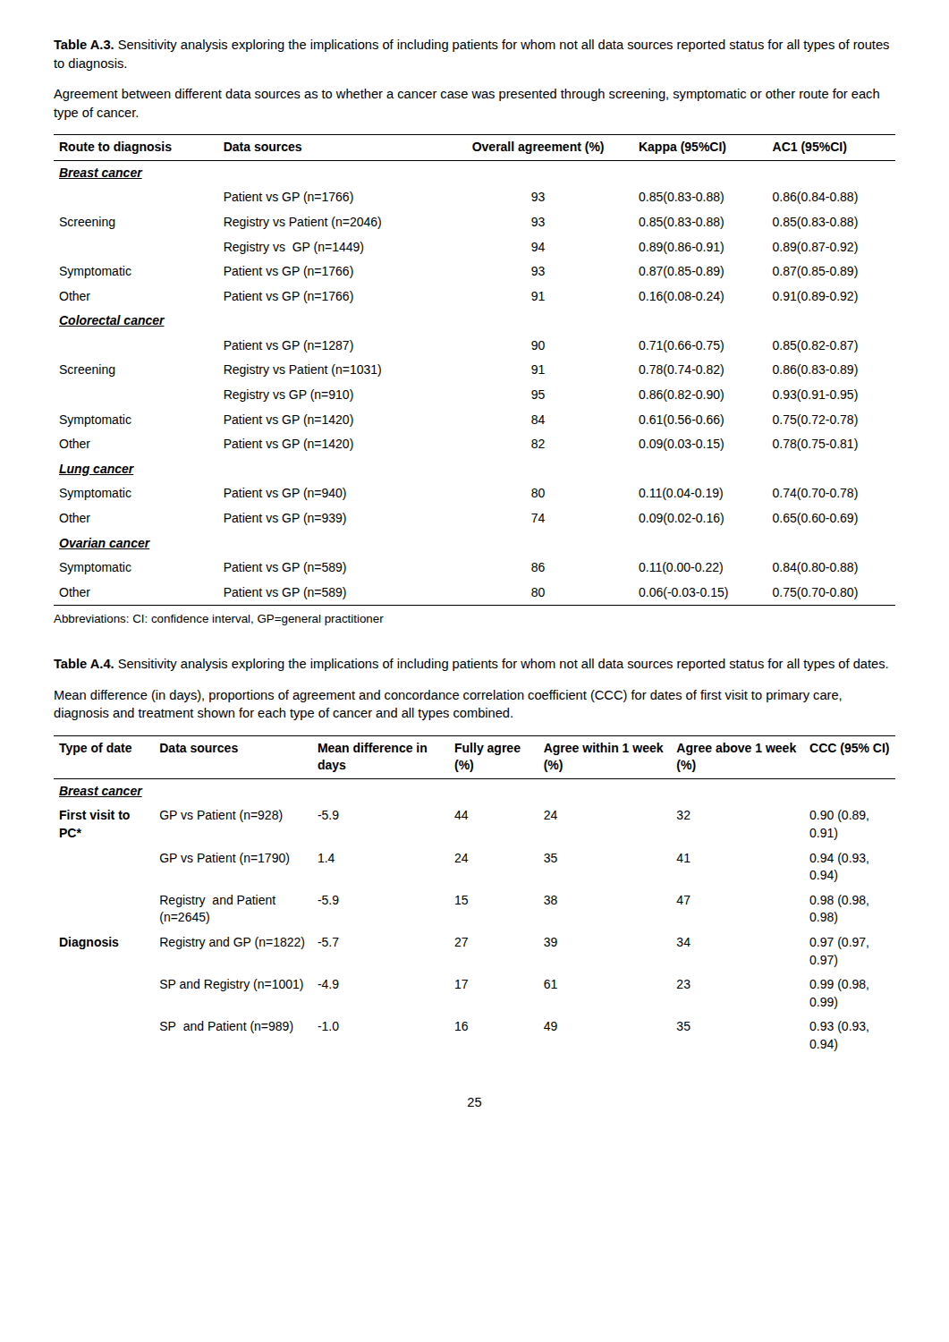Table A.3. Sensitivity analysis exploring the implications of including patients for whom not all data sources reported status for all types of routes to diagnosis.
Agreement between different data sources as to whether a cancer case was presented through screening, symptomatic or other route for each type of cancer.
| Route to diagnosis | Data sources | Overall agreement (%) | Kappa (95%CI) | AC1 (95%CI) |
| --- | --- | --- | --- | --- |
| Breast cancer | | | | |
| | Patient vs GP (n=1766) | 93 | 0.85(0.83-0.88) | 0.86(0.84-0.88) |
| Screening | Registry vs Patient (n=2046) | 93 | 0.85(0.83-0.88) | 0.85(0.83-0.88) |
| | Registry vs GP (n=1449) | 94 | 0.89(0.86-0.91) | 0.89(0.87-0.92) |
| Symptomatic | Patient vs GP (n=1766) | 93 | 0.87(0.85-0.89) | 0.87(0.85-0.89) |
| Other | Patient vs GP (n=1766) | 91 | 0.16(0.08-0.24) | 0.91(0.89-0.92) |
| Colorectal cancer | | | | |
| | Patient vs GP (n=1287) | 90 | 0.71(0.66-0.75) | 0.85(0.82-0.87) |
| Screening | Registry vs Patient (n=1031) | 91 | 0.78(0.74-0.82) | 0.86(0.83-0.89) |
| | Registry vs GP (n=910) | 95 | 0.86(0.82-0.90) | 0.93(0.91-0.95) |
| Symptomatic | Patient vs GP (n=1420) | 84 | 0.61(0.56-0.66) | 0.75(0.72-0.78) |
| Other | Patient vs GP (n=1420) | 82 | 0.09(0.03-0.15) | 0.78(0.75-0.81) |
| Lung cancer | | | | |
| Symptomatic | Patient vs GP (n=940) | 80 | 0.11(0.04-0.19) | 0.74(0.70-0.78) |
| Other | Patient vs GP (n=939) | 74 | 0.09(0.02-0.16) | 0.65(0.60-0.69) |
| Ovarian cancer | | | | |
| Symptomatic | Patient vs GP (n=589) | 86 | 0.11(0.00-0.22) | 0.84(0.80-0.88) |
| Other | Patient vs GP (n=589) | 80 | 0.06(-0.03-0.15) | 0.75(0.70-0.80) |
Abbreviations: CI: confidence interval, GP=general practitioner
Table A.4. Sensitivity analysis exploring the implications of including patients for whom not all data sources reported status for all types of dates.
Mean difference (in days), proportions of agreement and concordance correlation coefficient (CCC) for dates of first visit to primary care, diagnosis and treatment shown for each type of cancer and all types combined.
| Type of date | Data sources | Mean difference in days | Fully agree (%) | Agree within 1 week (%) | Agree above 1 week (%) | CCC (95% CI) |
| --- | --- | --- | --- | --- | --- | --- |
| Breast cancer | | | | | | |
| First visit to PC* | GP vs Patient (n=928) | -5.9 | 44 | 24 | 32 | 0.90 (0.89, 0.91) |
| | GP vs Patient (n=1790) | 1.4 | 24 | 35 | 41 | 0.94 (0.93, 0.94) |
| | Registry and Patient (n=2645) | -5.9 | 15 | 38 | 47 | 0.98 (0.98, 0.98) |
| Diagnosis | Registry and GP (n=1822) | -5.7 | 27 | 39 | 34 | 0.97 (0.97, 0.97) |
| SP and Registry (n=1001) | -4.9 | 17 | 61 | 23 | 0.99 (0.98, 0.99) |
| | SP and Patient (n=989) | -1.0 | 16 | 49 | 35 | 0.93 (0.93, 0.94) |
25